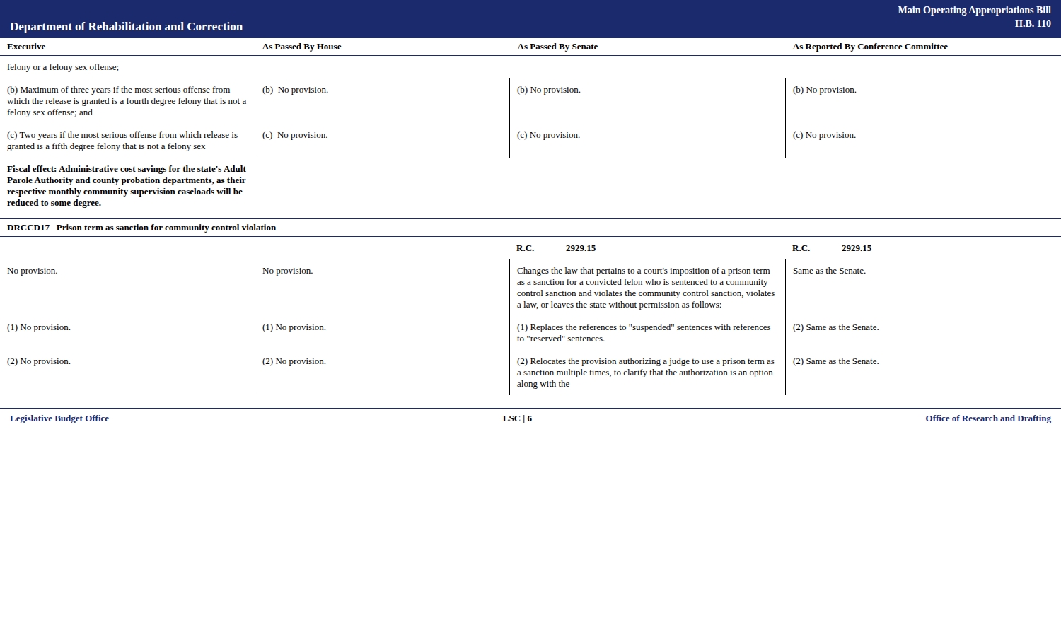Department of Rehabilitation and Correction
Main Operating Appropriations Bill
H.B. 110
Executive
As Passed By House
As Passed By Senate
As Reported By Conference Committee
felony or a felony sex offense;
(b) Maximum of three years if the most serious offense from which the release is granted is a fourth degree felony that is not a felony sex offense; and
(b) No provision.
(b) No provision.
(b) No provision.
(c) Two years if the most serious offense from which release is granted is a fifth degree felony that is not a felony sex
(c) No provision.
(c) No provision.
(c) No provision.
Fiscal effect: Administrative cost savings for the state's Adult Parole Authority and county probation departments, as their respective monthly community supervision caseloads will be reduced to some degree.
DRCCD17 Prison term as sanction for community control violation
R.C. 2929.15
R.C. 2929.15
No provision.
No provision.
Changes the law that pertains to a court's imposition of a prison term as a sanction for a convicted felon who is sentenced to a community control sanction and violates the community control sanction, violates a law, or leaves the state without permission as follows:
Same as the Senate.
(1) No provision.
(1) No provision.
(1) Replaces the references to "suspended" sentences with references to "reserved" sentences.
(2) Same as the Senate.
(2) No provision.
(2) No provision.
(2) Relocates the provision authorizing a judge to use a prison term as a sanction multiple times, to clarify that the authorization is an option along with the
(2) Same as the Senate.
Legislative Budget Office
LSC | 6
Office of Research and Drafting